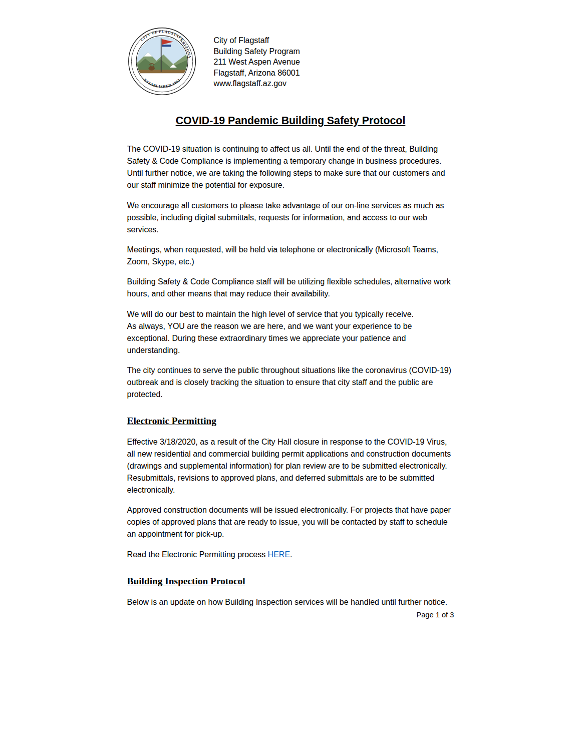CITY OF FLAGSTAFF ESTABLISHED 1882 ARIZONA
City of Flagstaff
Building Safety Program
211 West Aspen Avenue
Flagstaff, Arizona 86001
www.flagstaff.az.gov
COVID-19 Pandemic Building Safety Protocol
The COVID-19 situation is continuing to affect us all. Until the end of the threat, Building Safety & Code Compliance is implementing a temporary change in business procedures. Until further notice, we are taking the following steps to make sure that our customers and our staff minimize the potential for exposure.
We encourage all customers to please take advantage of our on-line services as much as possible, including digital submittals, requests for information, and access to our web services.
Meetings, when requested, will be held via telephone or electronically (Microsoft Teams, Zoom, Skype, etc.)
Building Safety & Code Compliance staff will be utilizing flexible schedules, alternative work hours, and other means that may reduce their availability.
We will do our best to maintain the high level of service that you typically receive.
As always, YOU are the reason we are here, and we want your experience to be exceptional. During these extraordinary times we appreciate your patience and understanding.
The city continues to serve the public throughout situations like the coronavirus (COVID-19) outbreak and is closely tracking the situation to ensure that city staff and the public are protected.
Electronic Permitting
Effective 3/18/2020, as a result of the City Hall closure in response to the COVID-19 Virus, all new residential and commercial building permit applications and construction documents (drawings and supplemental information) for plan review are to be submitted electronically. Resubmittals, revisions to approved plans, and deferred submittals are to be submitted electronically.
Approved construction documents will be issued electronically. For projects that have paper copies of approved plans that are ready to issue, you will be contacted by staff to schedule an appointment for pick-up.
Read the Electronic Permitting process HERE.
Building Inspection Protocol
Below is an update on how Building Inspection services will be handled until further notice.
Page 1 of 3